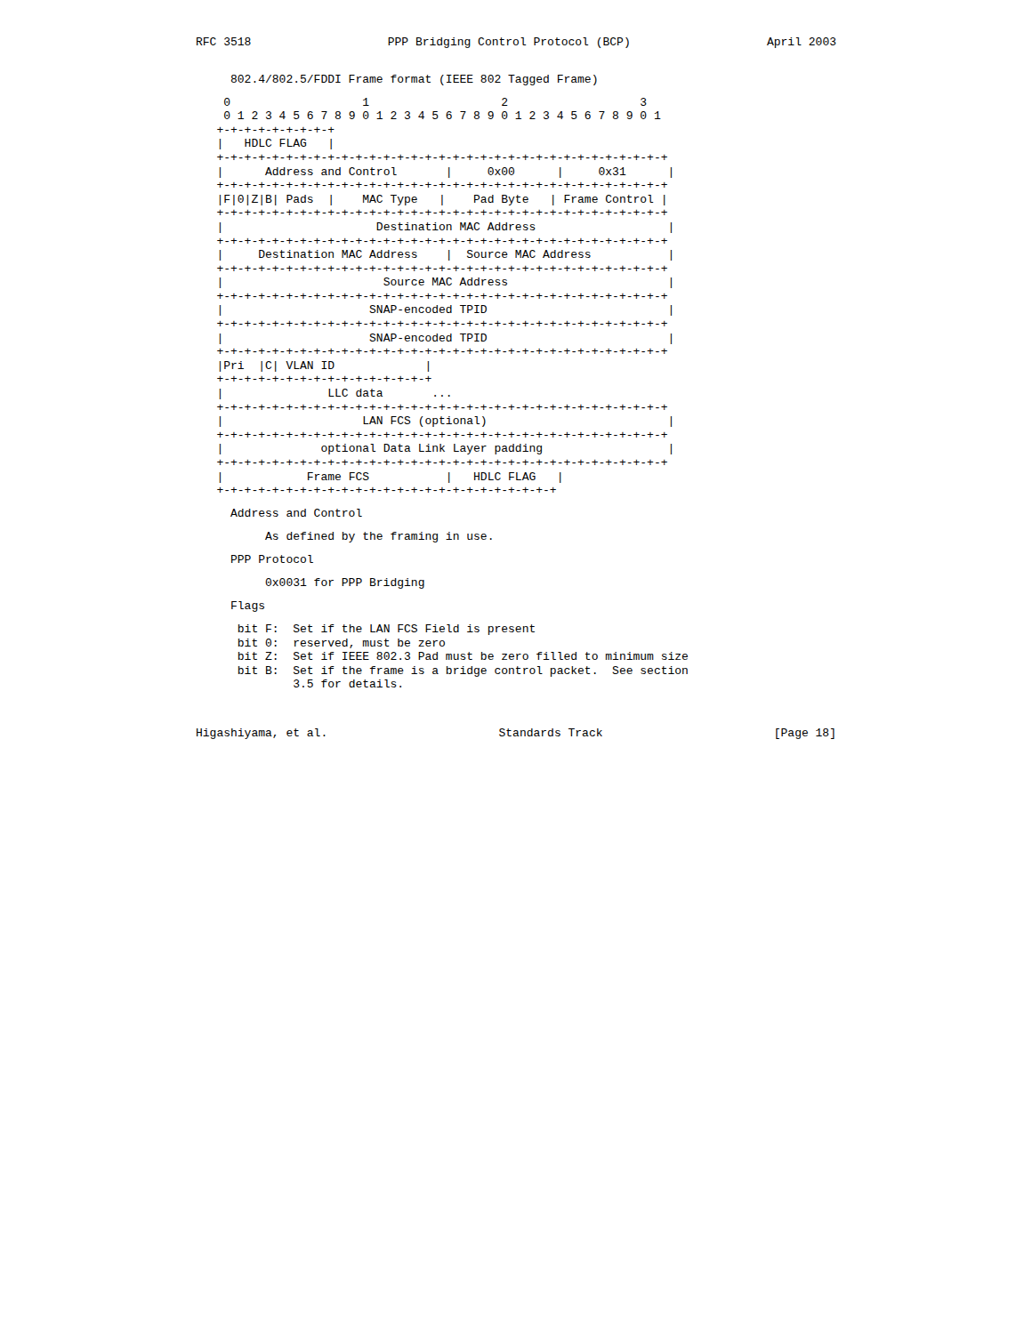RFC 3518 PPP Bridging Control Protocol (BCP) April 2003
802.4/802.5/FDDI Frame format (IEEE 802 Tagged Frame)
    0                   1                   2                   3
    0 1 2 3 4 5 6 7 8 9 0 1 2 3 4 5 6 7 8 9 0 1 2 3 4 5 6 7 8 9 0 1
   +-+-+-+-+-+-+-+-+
   |   HDLC FLAG   |
   +-+-+-+-+-+-+-+-+-+-+-+-+-+-+-+-+-+-+-+-+-+-+-+-+-+-+-+-+-+-+-+-+
   |      Address and Control       |     0x00      |     0x31      |
   +-+-+-+-+-+-+-+-+-+-+-+-+-+-+-+-+-+-+-+-+-+-+-+-+-+-+-+-+-+-+-+-+
   |F|0|Z|B| Pads  |    MAC Type   |    Pad Byte   | Frame Control |
   +-+-+-+-+-+-+-+-+-+-+-+-+-+-+-+-+-+-+-+-+-+-+-+-+-+-+-+-+-+-+-+-+
   |                      Destination MAC Address                   |
   +-+-+-+-+-+-+-+-+-+-+-+-+-+-+-+-+-+-+-+-+-+-+-+-+-+-+-+-+-+-+-+-+
   |     Destination MAC Address    |  Source MAC Address           |
   +-+-+-+-+-+-+-+-+-+-+-+-+-+-+-+-+-+-+-+-+-+-+-+-+-+-+-+-+-+-+-+-+
   |                       Source MAC Address                       |
   +-+-+-+-+-+-+-+-+-+-+-+-+-+-+-+-+-+-+-+-+-+-+-+-+-+-+-+-+-+-+-+-+
   |                     SNAP-encoded TPID                          |
   +-+-+-+-+-+-+-+-+-+-+-+-+-+-+-+-+-+-+-+-+-+-+-+-+-+-+-+-+-+-+-+-+
   |                     SNAP-encoded TPID                          |
   +-+-+-+-+-+-+-+-+-+-+-+-+-+-+-+-+-+-+-+-+-+-+-+-+-+-+-+-+-+-+-+-+
   |Pri  |C| VLAN ID             |
   +-+-+-+-+-+-+-+-+-+-+-+-+-+-+-+
   |               LLC data       ...
   +-+-+-+-+-+-+-+-+-+-+-+-+-+-+-+-+-+-+-+-+-+-+-+-+-+-+-+-+-+-+-+-+
   |                    LAN FCS (optional)                          |
   +-+-+-+-+-+-+-+-+-+-+-+-+-+-+-+-+-+-+-+-+-+-+-+-+-+-+-+-+-+-+-+-+
   |              optional Data Link Layer padding                  |
   +-+-+-+-+-+-+-+-+-+-+-+-+-+-+-+-+-+-+-+-+-+-+-+-+-+-+-+-+-+-+-+-+
   |            Frame FCS           |   HDLC FLAG   |
   +-+-+-+-+-+-+-+-+-+-+-+-+-+-+-+-+-+-+-+-+-+-+-+-+
Address and Control
As defined by the framing in use.
PPP Protocol
0x0031 for PPP Bridging
Flags
      bit F:  Set if the LAN FCS Field is present
      bit 0:  reserved, must be zero
      bit Z:  Set if IEEE 802.3 Pad must be zero filled to minimum size
      bit B:  Set if the frame is a bridge control packet.  See section
              3.5 for details.
Higashiyama, et al. Standards Track [Page 18]